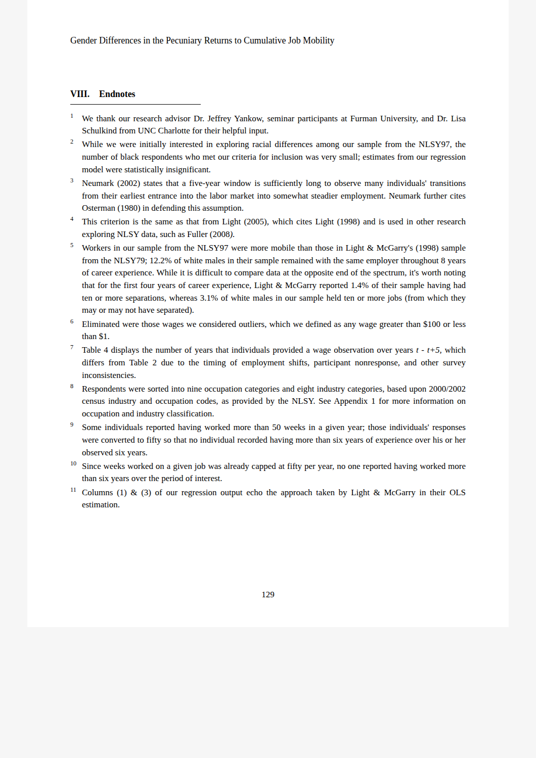Gender Differences in the Pecuniary Returns to Cumulative Job Mobility
VIII. Endnotes
1 We thank our research advisor Dr. Jeffrey Yankow, seminar participants at Furman University, and Dr. Lisa Schulkind from UNC Charlotte for their helpful input.
2 While we were initially interested in exploring racial differences among our sample from the NLSY97, the number of black respondents who met our criteria for inclusion was very small; estimates from our regression model were statistically insignificant.
3 Neumark (2002) states that a five-year window is sufficiently long to observe many individuals' transitions from their earliest entrance into the labor market into somewhat steadier employment. Neumark further cites Osterman (1980) in defending this assumption.
4 This criterion is the same as that from Light (2005), which cites Light (1998) and is used in other research exploring NLSY data, such as Fuller (2008).
5 Workers in our sample from the NLSY97 were more mobile than those in Light & McGarry's (1998) sample from the NLSY79; 12.2% of white males in their sample remained with the same employer throughout 8 years of career experience. While it is difficult to compare data at the opposite end of the spectrum, it's worth noting that for the first four years of career experience, Light & McGarry reported 1.4% of their sample having had ten or more separations, whereas 3.1% of white males in our sample held ten or more jobs (from which they may or may not have separated).
6 Eliminated were those wages we considered outliers, which we defined as any wage greater than $100 or less than $1.
7 Table 4 displays the number of years that individuals provided a wage observation over years t - t+5, which differs from Table 2 due to the timing of employment shifts, participant nonresponse, and other survey inconsistencies.
8 Respondents were sorted into nine occupation categories and eight industry categories, based upon 2000/2002 census industry and occupation codes, as provided by the NLSY. See Appendix 1 for more information on occupation and industry classification.
9 Some individuals reported having worked more than 50 weeks in a given year; those individuals' responses were converted to fifty so that no individual recorded having more than six years of experience over his or her observed six years.
10 Since weeks worked on a given job was already capped at fifty per year, no one reported having worked more than six years over the period of interest.
11 Columns (1) & (3) of our regression output echo the approach taken by Light & McGarry in their OLS estimation.
129